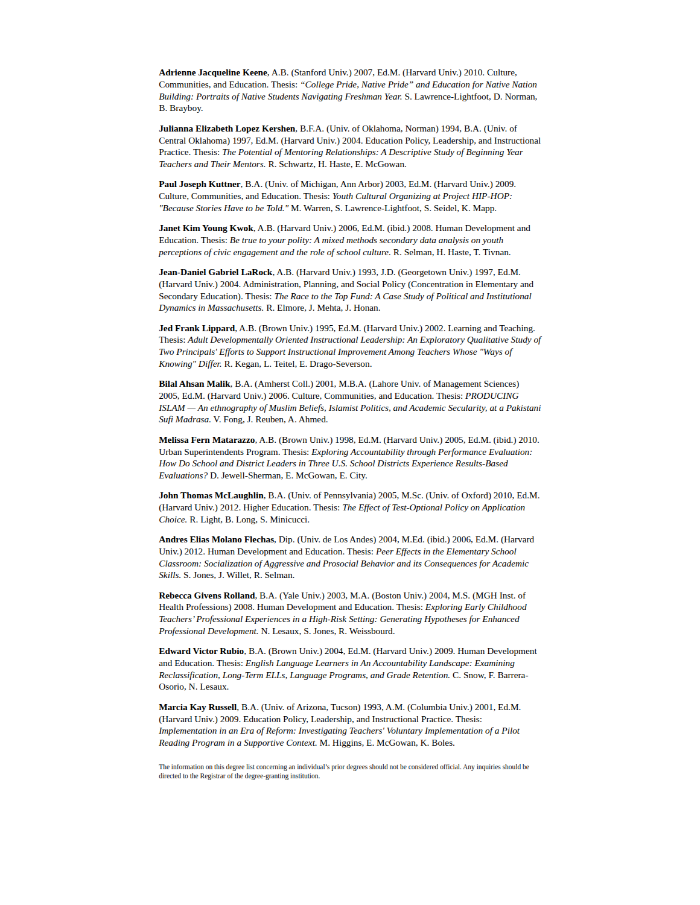Adrienne Jacqueline Keene, A.B. (Stanford Univ.) 2007, Ed.M. (Harvard Univ.) 2010. Culture, Communities, and Education. Thesis: “College Pride, Native Pride” and Education for Native Nation Building: Portraits of Native Students Navigating Freshman Year. S. Lawrence-Lightfoot, D. Norman, B. Brayboy.
Julianna Elizabeth Lopez Kershen, B.F.A. (Univ. of Oklahoma, Norman) 1994, B.A. (Univ. of Central Oklahoma) 1997, Ed.M. (Harvard Univ.) 2004. Education Policy, Leadership, and Instructional Practice. Thesis: The Potential of Mentoring Relationships: A Descriptive Study of Beginning Year Teachers and Their Mentors. R. Schwartz, H. Haste, E. McGowan.
Paul Joseph Kuttner, B.A. (Univ. of Michigan, Ann Arbor) 2003, Ed.M. (Harvard Univ.) 2009. Culture, Communities, and Education. Thesis: Youth Cultural Organizing at Project HIP-HOP: "Because Stories Have to be Told." M. Warren, S. Lawrence-Lightfoot, S. Seidel, K. Mapp.
Janet Kim Young Kwok, A.B. (Harvard Univ.) 2006, Ed.M. (ibid.) 2008. Human Development and Education. Thesis: Be true to your polity: A mixed methods secondary data analysis on youth perceptions of civic engagement and the role of school culture. R. Selman, H. Haste, T. Tivnan.
Jean-Daniel Gabriel LaRock, A.B. (Harvard Univ.) 1993, J.D. (Georgetown Univ.) 1997, Ed.M. (Harvard Univ.) 2004. Administration, Planning, and Social Policy (Concentration in Elementary and Secondary Education). Thesis: The Race to the Top Fund: A Case Study of Political and Institutional Dynamics in Massachusetts. R. Elmore, J. Mehta, J. Honan.
Jed Frank Lippard, A.B. (Brown Univ.) 1995, Ed.M. (Harvard Univ.) 2002. Learning and Teaching. Thesis: Adult Developmentally Oriented Instructional Leadership: An Exploratory Qualitative Study of Two Principals' Efforts to Support Instructional Improvement Among Teachers Whose "Ways of Knowing" Differ. R. Kegan, L. Teitel, E. Drago-Severson.
Bilal Ahsan Malik, B.A. (Amherst Coll.) 2001, M.B.A. (Lahore Univ. of Management Sciences) 2005, Ed.M. (Harvard Univ.) 2006. Culture, Communities, and Education. Thesis: PRODUCING ISLAM — An ethnography of Muslim Beliefs, Islamist Politics, and Academic Secularity, at a Pakistani Sufi Madrasa. V. Fong, J. Reuben, A. Ahmed.
Melissa Fern Matarazzo, A.B. (Brown Univ.) 1998, Ed.M. (Harvard Univ.) 2005, Ed.M. (ibid.) 2010. Urban Superintendents Program. Thesis: Exploring Accountability through Performance Evaluation: How Do School and District Leaders in Three U.S. School Districts Experience Results-Based Evaluations? D. Jewell-Sherman, E. McGowan, E. City.
John Thomas McLaughlin, B.A. (Univ. of Pennsylvania) 2005, M.Sc. (Univ. of Oxford) 2010, Ed.M. (Harvard Univ.) 2012. Higher Education. Thesis: The Effect of Test-Optional Policy on Application Choice. R. Light, B. Long, S. Minicucci.
Andres Elias Molano Flechas, Dip. (Univ. de Los Andes) 2004, M.Ed. (ibid.) 2006, Ed.M. (Harvard Univ.) 2012. Human Development and Education. Thesis: Peer Effects in the Elementary School Classroom: Socialization of Aggressive and Prosocial Behavior and its Consequences for Academic Skills. S. Jones, J. Willet, R. Selman.
Rebecca Givens Rolland, B.A. (Yale Univ.) 2003, M.A. (Boston Univ.) 2004, M.S. (MGH Inst. of Health Professions) 2008. Human Development and Education. Thesis: Exploring Early Childhood Teachers’ Professional Experiences in a High-Risk Setting: Generating Hypotheses for Enhanced Professional Development. N. Lesaux, S. Jones, R. Weissbourd.
Edward Victor Rubio, B.A. (Brown Univ.) 2004, Ed.M. (Harvard Univ.) 2009. Human Development and Education. Thesis: English Language Learners in An Accountability Landscape: Examining Reclassification, Long-Term ELLs, Language Programs, and Grade Retention. C. Snow, F. Barrera-Osorio, N. Lesaux.
Marcia Kay Russell, B.A. (Univ. of Arizona, Tucson) 1993, A.M. (Columbia Univ.) 2001, Ed.M. (Harvard Univ.) 2009. Education Policy, Leadership, and Instructional Practice. Thesis: Implementation in an Era of Reform: Investigating Teachers' Voluntary Implementation of a Pilot Reading Program in a Supportive Context. M. Higgins, E. McGowan, K. Boles.
The information on this degree list concerning an individual’s prior degrees should not be considered official. Any inquiries should be directed to the Registrar of the degree-granting institution.